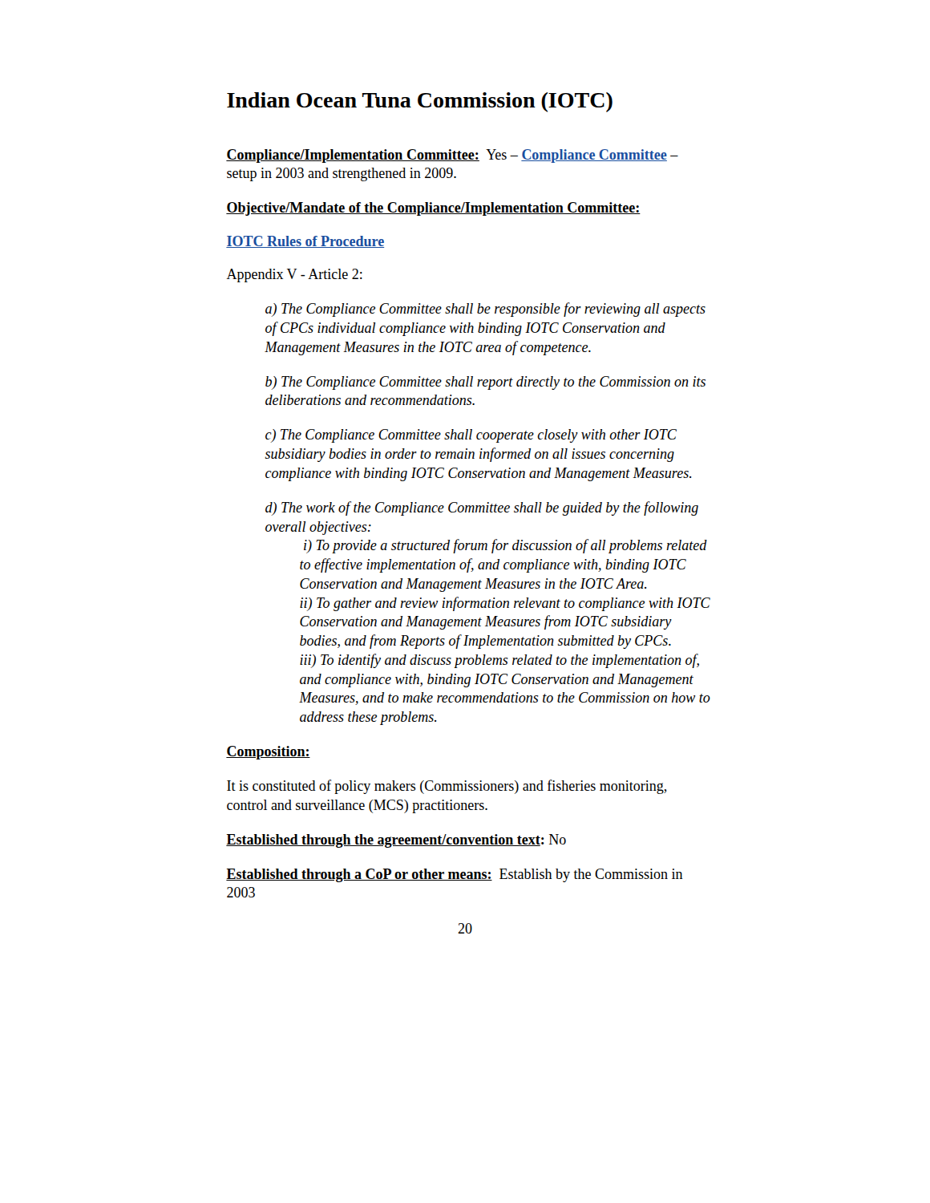Indian Ocean Tuna Commission (IOTC)
Compliance/Implementation Committee: Yes – Compliance Committee – setup in 2003 and strengthened in 2009.
Objective/Mandate of the Compliance/Implementation Committee:
IOTC Rules of Procedure
Appendix V - Article 2:
a) The Compliance Committee shall be responsible for reviewing all aspects of CPCs individual compliance with binding IOTC Conservation and Management Measures in the IOTC area of competence.
b) The Compliance Committee shall report directly to the Commission on its deliberations and recommendations.
c) The Compliance Committee shall cooperate closely with other IOTC subsidiary bodies in order to remain informed on all issues concerning compliance with binding IOTC Conservation and Management Measures.
d) The work of the Compliance Committee shall be guided by the following overall objectives:
i) To provide a structured forum for discussion of all problems related to effective implementation of, and compliance with, binding IOTC Conservation and Management Measures in the IOTC Area.
ii) To gather and review information relevant to compliance with IOTC Conservation and Management Measures from IOTC subsidiary bodies, and from Reports of Implementation submitted by CPCs.
iii) To identify and discuss problems related to the implementation of, and compliance with, binding IOTC Conservation and Management Measures, and to make recommendations to the Commission on how to address these problems.
Composition:
It is constituted of policy makers (Commissioners) and fisheries monitoring, control and surveillance (MCS) practitioners.
Established through the agreement/convention text: No
Established through a CoP or other means: Establish by the Commission in 2003
20